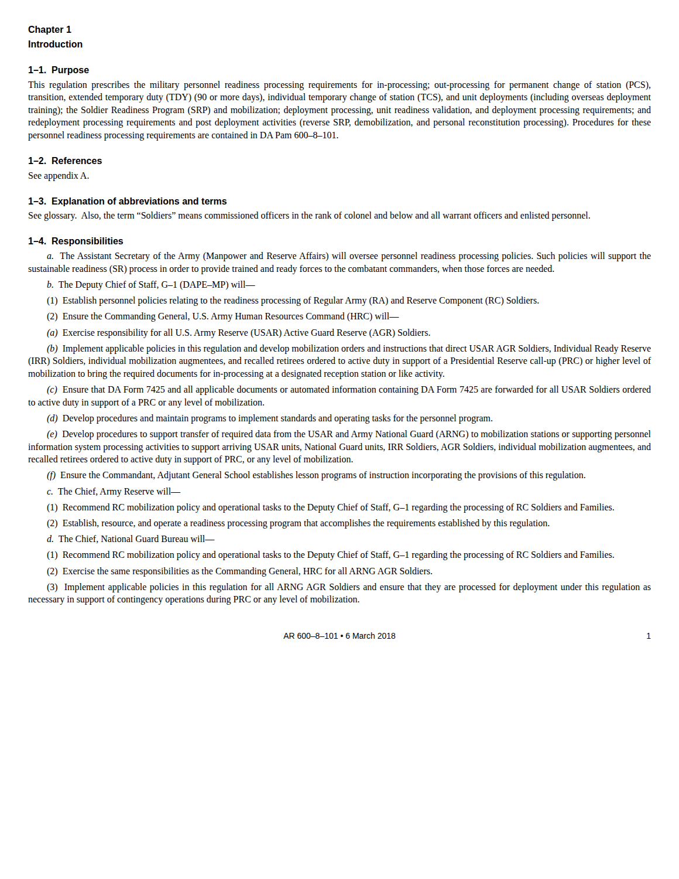Chapter 1
Introduction
1–1. Purpose
This regulation prescribes the military personnel readiness processing requirements for in-processing; out-processing for permanent change of station (PCS), transition, extended temporary duty (TDY) (90 or more days), individual temporary change of station (TCS), and unit deployments (including overseas deployment training); the Soldier Readiness Program (SRP) and mobilization; deployment processing, unit readiness validation, and deployment processing requirements; and redeployment processing requirements and post deployment activities (reverse SRP, demobilization, and personal reconstitution processing). Procedures for these personnel readiness processing requirements are contained in DA Pam 600–8–101.
1–2. References
See appendix A.
1–3. Explanation of abbreviations and terms
See glossary. Also, the term “Soldiers” means commissioned officers in the rank of colonel and below and all warrant officers and enlisted personnel.
1–4. Responsibilities
a. The Assistant Secretary of the Army (Manpower and Reserve Affairs) will oversee personnel readiness processing policies. Such policies will support the sustainable readiness (SR) process in order to provide trained and ready forces to the combatant commanders, when those forces are needed.
b. The Deputy Chief of Staff, G–1 (DAPE–MP) will—
(1) Establish personnel policies relating to the readiness processing of Regular Army (RA) and Reserve Component (RC) Soldiers.
(2) Ensure the Commanding General, U.S. Army Human Resources Command (HRC) will—
(a) Exercise responsibility for all U.S. Army Reserve (USAR) Active Guard Reserve (AGR) Soldiers.
(b) Implement applicable policies in this regulation and develop mobilization orders and instructions that direct USAR AGR Soldiers, Individual Ready Reserve (IRR) Soldiers, individual mobilization augmentees, and recalled retirees ordered to active duty in support of a Presidential Reserve call-up (PRC) or higher level of mobilization to bring the required documents for in-processing at a designated reception station or like activity.
(c) Ensure that DA Form 7425 and all applicable documents or automated information containing DA Form 7425 are forwarded for all USAR Soldiers ordered to active duty in support of a PRC or any level of mobilization.
(d) Develop procedures and maintain programs to implement standards and operating tasks for the personnel program.
(e) Develop procedures to support transfer of required data from the USAR and Army National Guard (ARNG) to mobilization stations or supporting personnel information system processing activities to support arriving USAR units, National Guard units, IRR Soldiers, AGR Soldiers, individual mobilization augmentees, and recalled retirees ordered to active duty in support of PRC, or any level of mobilization.
(f) Ensure the Commandant, Adjutant General School establishes lesson programs of instruction incorporating the provisions of this regulation.
c. The Chief, Army Reserve will—
(1) Recommend RC mobilization policy and operational tasks to the Deputy Chief of Staff, G–1 regarding the processing of RC Soldiers and Families.
(2) Establish, resource, and operate a readiness processing program that accomplishes the requirements established by this regulation.
d. The Chief, National Guard Bureau will—
(1) Recommend RC mobilization policy and operational tasks to the Deputy Chief of Staff, G–1 regarding the processing of RC Soldiers and Families.
(2) Exercise the same responsibilities as the Commanding General, HRC for all ARNG AGR Soldiers.
(3) Implement applicable policies in this regulation for all ARNG AGR Soldiers and ensure that they are processed for deployment under this regulation as necessary in support of contingency operations during PRC or any level of mobilization.
AR 600–8–101 • 6 March 2018 1